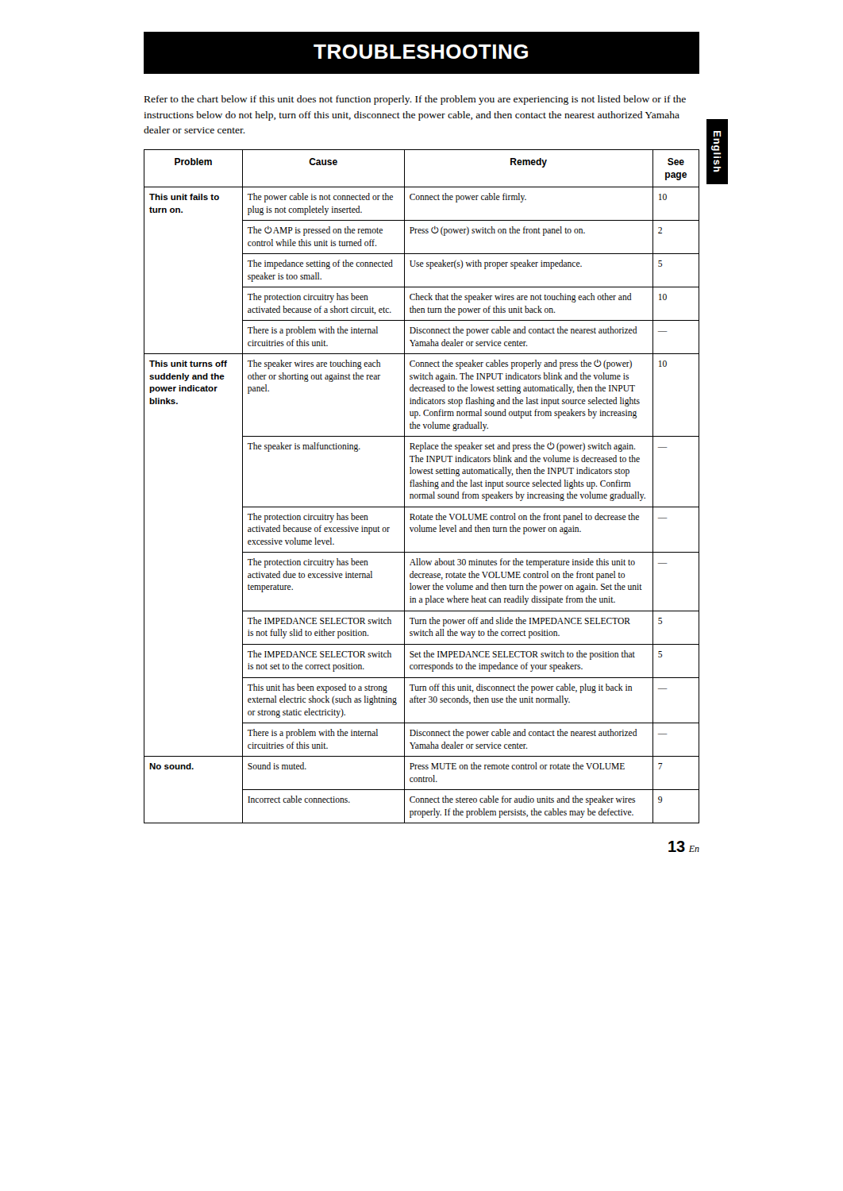English
TROUBLESHOOTING
Refer to the chart below if this unit does not function properly. If the problem you are experiencing is not listed below or if the instructions below do not help, turn off this unit, disconnect the power cable, and then contact the nearest authorized Yamaha dealer or service center.
| Problem | Cause | Remedy | See page |
| --- | --- | --- | --- |
| This unit fails to turn on. | The power cable is not connected or the plug is not completely inserted. | Connect the power cable firmly. | 10 |
| The ⏻ AMP is pressed on the remote control while this unit is turned off. | Press ⏻ (power) switch on the front panel to on. | 2 |
| The impedance setting of the connected speaker is too small. | Use speaker(s) with proper speaker impedance. | 5 |
| The protection circuitry has been activated because of a short circuit, etc. | Check that the speaker wires are not touching each other and then turn the power of this unit back on. | 10 |
| There is a problem with the internal circuitries of this unit. | Disconnect the power cable and contact the nearest authorized Yamaha dealer or service center. | — |
| This unit turns off suddenly and the power indicator blinks. | The speaker wires are touching each other or shorting out against the rear panel. | Connect the speaker cables properly and press the ⏻ (power) switch again. The INPUT indicators blink and the volume is decreased to the lowest setting automatically, then the INPUT indicators stop flashing and the last input source selected lights up. Confirm normal sound output from speakers by increasing the volume gradually. | 10 |
| The speaker is malfunctioning. | Replace the speaker set and press the ⏻ (power) switch again. The INPUT indicators blink and the volume is decreased to the lowest setting automatically, then the INPUT indicators stop flashing and the last input source selected lights up. Confirm normal sound from speakers by increasing the volume gradually. | — |
| The protection circuitry has been activated because of excessive input or excessive volume level. | Rotate the VOLUME control on the front panel to decrease the volume level and then turn the power on again. | — |
| The protection circuitry has been activated due to excessive internal temperature. | Allow about 30 minutes for the temperature inside this unit to decrease, rotate the VOLUME control on the front panel to lower the volume and then turn the power on again. Set the unit in a place where heat can readily dissipate from the unit. | — |
| The IMPEDANCE SELECTOR switch is not fully slid to either position. | Turn the power off and slide the IMPEDANCE SELECTOR switch all the way to the correct position. | 5 |
| The IMPEDANCE SELECTOR switch is not set to the correct position. | Set the IMPEDANCE SELECTOR switch to the position that corresponds to the impedance of your speakers. | 5 |
| This unit has been exposed to a strong external electric shock (such as lightning or strong static electricity). | Turn off this unit, disconnect the power cable, plug it back in after 30 seconds, then use the unit normally. | — |
| There is a problem with the internal circuitries of this unit. | Disconnect the power cable and contact the nearest authorized Yamaha dealer or service center. | — |
| No sound. | Sound is muted. | Press MUTE on the remote control or rotate the VOLUME control. | 7 |
| Incorrect cable connections. | Connect the stereo cable for audio units and the speaker wires properly. If the problem persists, the cables may be defective. | 9 |
13 En